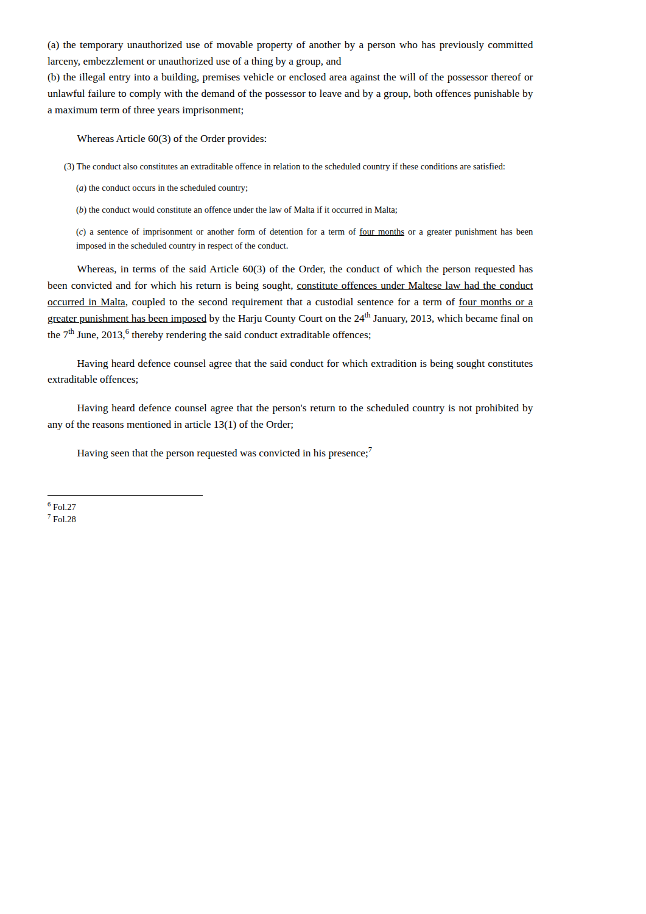(a) the temporary unauthorized use of movable property of another by a person who has previously committed larceny, embezzlement or unauthorized use of a thing by a group, and
(b) the illegal entry into a building, premises vehicle or enclosed area against the will of the possessor thereof or unlawful failure to comply with the demand of the possessor to leave and by a group, both offences punishable by a maximum term of three years imprisonment;
Whereas Article 60(3) of the Order provides:
(3) The conduct also constitutes an extraditable offence in relation to the scheduled country if these conditions are satisfied:
(a) the conduct occurs in the scheduled country;
(b) the conduct would constitute an offence under the law of Malta if it occurred in Malta;
(c) a sentence of imprisonment or another form of detention for a term of four months or a greater punishment has been imposed in the scheduled country in respect of the conduct.
Whereas, in terms of the said Article 60(3) of the Order, the conduct of which the person requested has been convicted and for which his return is being sought, constitute offences under Maltese law had the conduct occurred in Malta, coupled to the second requirement that a custodial sentence for a term of four months or a greater punishment has been imposed by the Harju County Court on the 24th January, 2013, which became final on the 7th June, 2013,6 thereby rendering the said conduct extraditable offences;
Having heard defence counsel agree that the said conduct for which extradition is being sought constitutes extraditable offences;
Having heard defence counsel agree that the person's return to the scheduled country is not prohibited by any of the reasons mentioned in article 13(1) of the Order;
Having seen that the person requested was convicted in his presence;7
6 Fol.27
7 Fol.28